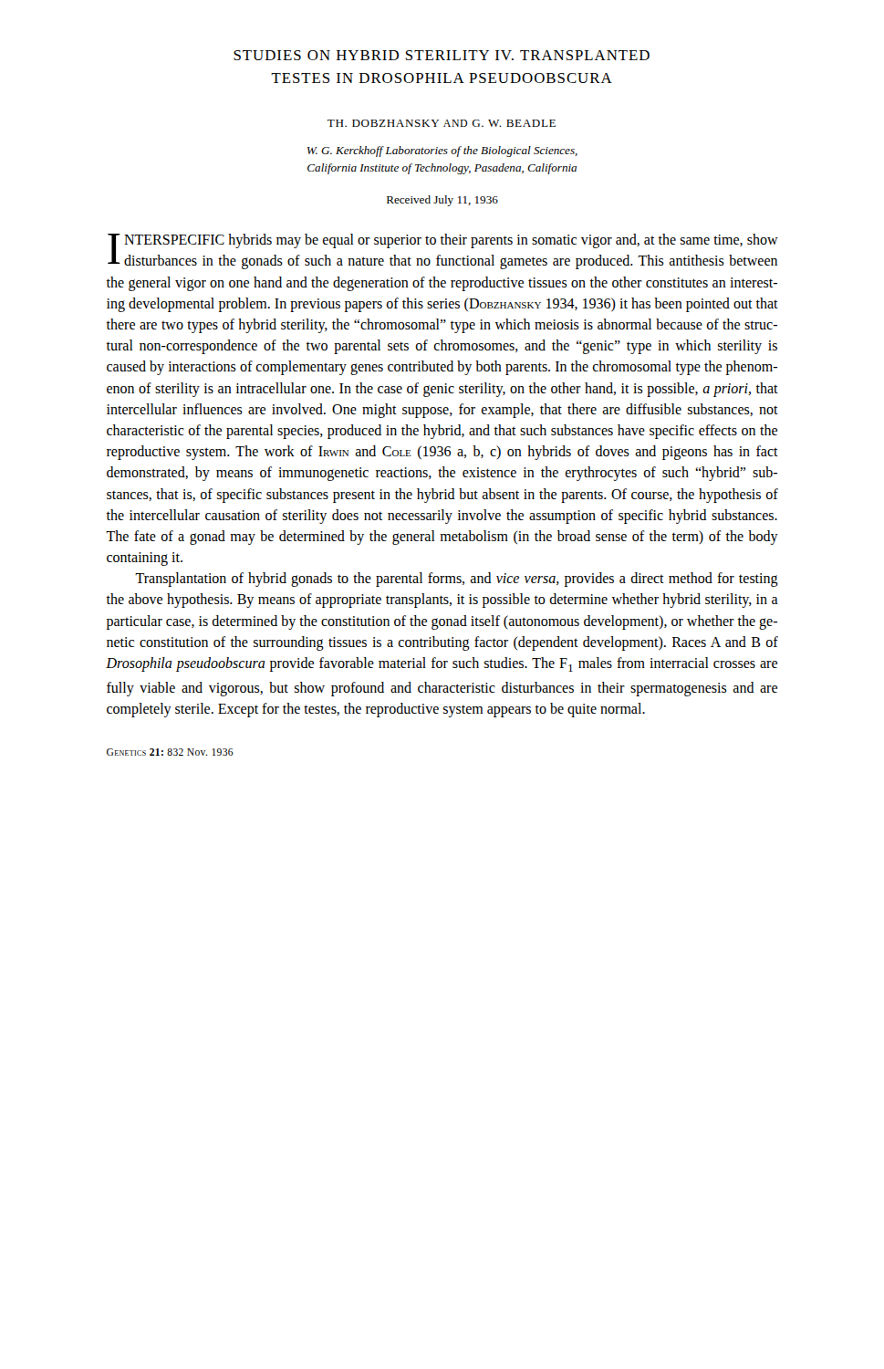STUDIES ON HYBRID STERILITY IV. TRANSPLANTED
TESTES IN DROSOPHILA PSEUDOOBSCURA
TH. DOBZHANSKY AND G. W. BEADLE
W. G. Kerckhoff Laboratories of the Biological Sciences,
California Institute of Technology, Pasadena, California
Received July 11, 1936
INTERSPECIFIC hybrids may be equal or superior to their parents in somatic vigor and, at the same time, show disturbances in the gonads of such a nature that no functional gametes are produced. This antithesis between the general vigor on one hand and the degeneration of the reproductive tissues on the other constitutes an interesting developmental problem. In previous papers of this series (Dobzhansky 1934, 1936) it has been pointed out that there are two types of hybrid sterility, the “chromosomal” type in which meiosis is abnormal because of the structural non-correspondence of the two parental sets of chromosomes, and the “genic” type in which sterility is caused by interactions of complementary genes contributed by both parents. In the chromosomal type the phenomenon of sterility is an intracellular one. In the case of genic sterility, on the other hand, it is possible, a priori, that intercellular influences are involved. One might suppose, for example, that there are diffusible substances, not characteristic of the parental species, produced in the hybrid, and that such substances have specific effects on the reproductive system. The work of Irwin and Cole (1936 a, b, c) on hybrids of doves and pigeons has in fact demonstrated, by means of immunogenetic reactions, the existence in the erythrocytes of such “hybrid” substances, that is, of specific substances present in the hybrid but absent in the parents. Of course, the hypothesis of the intercellular causation of sterility does not necessarily involve the assumption of specific hybrid substances. The fate of a gonad may be determined by the general metabolism (in the broad sense of the term) of the body containing it.
Transplantation of hybrid gonads to the parental forms, and vice versa, provides a direct method for testing the above hypothesis. By means of appropriate transplants, it is possible to determine whether hybrid sterility, in a particular case, is determined by the constitution of the gonad itself (autonomous development), or whether the genetic constitution of the surrounding tissues is a contributing factor (dependent development). Races A and B of Drosophila pseudoobscura provide favorable material for such studies. The F1 males from interracial crosses are fully viable and vigorous, but show profound and characteristic disturbances in their spermatogenesis and are completely sterile. Except for the testes, the reproductive system appears to be quite normal.
Genetics 21: 832 Nov. 1936